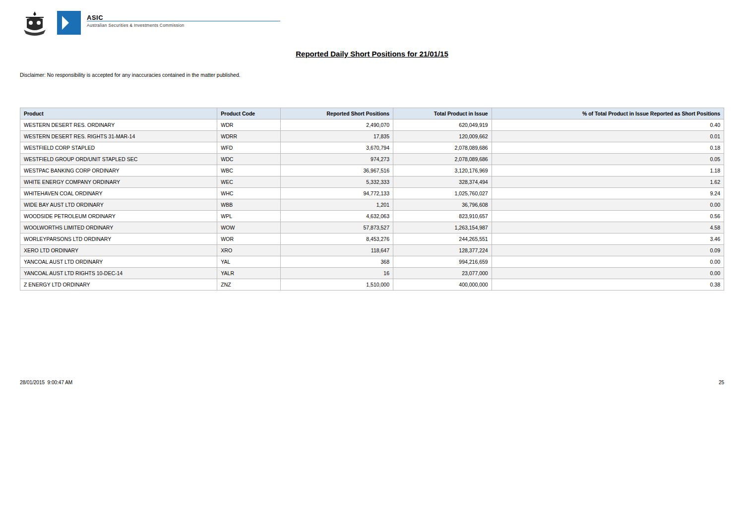ASIC
Australian Securities & Investments Commission
Reported Daily Short Positions for 21/01/15
Disclaimer: No responsibility is accepted for any inaccuracies contained in the matter published.
| Product | Product Code | Reported Short Positions | Total Product in Issue | % of Total Product in Issue Reported as Short Positions |
| --- | --- | --- | --- | --- |
| WESTERN DESERT RES. ORDINARY | WDR | 2,490,070 | 620,049,919 | 0.40 |
| WESTERN DESERT RES. RIGHTS 31-MAR-14 | WDRR | 17,835 | 120,009,662 | 0.01 |
| WESTFIELD CORP STAPLED | WFD | 3,670,794 | 2,078,089,686 | 0.18 |
| WESTFIELD GROUP ORD/UNIT STAPLED SEC | WDC | 974,273 | 2,078,089,686 | 0.05 |
| WESTPAC BANKING CORP ORDINARY | WBC | 36,967,516 | 3,120,176,969 | 1.18 |
| WHITE ENERGY COMPANY ORDINARY | WEC | 5,332,333 | 328,374,494 | 1.62 |
| WHITEHAVEN COAL ORDINARY | WHC | 94,772,133 | 1,025,760,027 | 9.24 |
| WIDE BAY AUST LTD ORDINARY | WBB | 1,201 | 36,796,608 | 0.00 |
| WOODSIDE PETROLEUM ORDINARY | WPL | 4,632,063 | 823,910,657 | 0.56 |
| WOOLWORTHS LIMITED ORDINARY | WOW | 57,873,527 | 1,263,154,987 | 4.58 |
| WORLEYPARSONS LTD ORDINARY | WOR | 8,453,276 | 244,265,551 | 3.46 |
| XERO LTD ORDINARY | XRO | 118,647 | 128,377,224 | 0.09 |
| YANCOAL AUST LTD ORDINARY | YAL | 368 | 994,216,659 | 0.00 |
| YANCOAL AUST LTD RIGHTS 10-DEC-14 | YALR | 16 | 23,077,000 | 0.00 |
| Z ENERGY LTD ORDINARY | ZNZ | 1,510,000 | 400,000,000 | 0.38 |
28/01/2015 9:00:47 AM 25